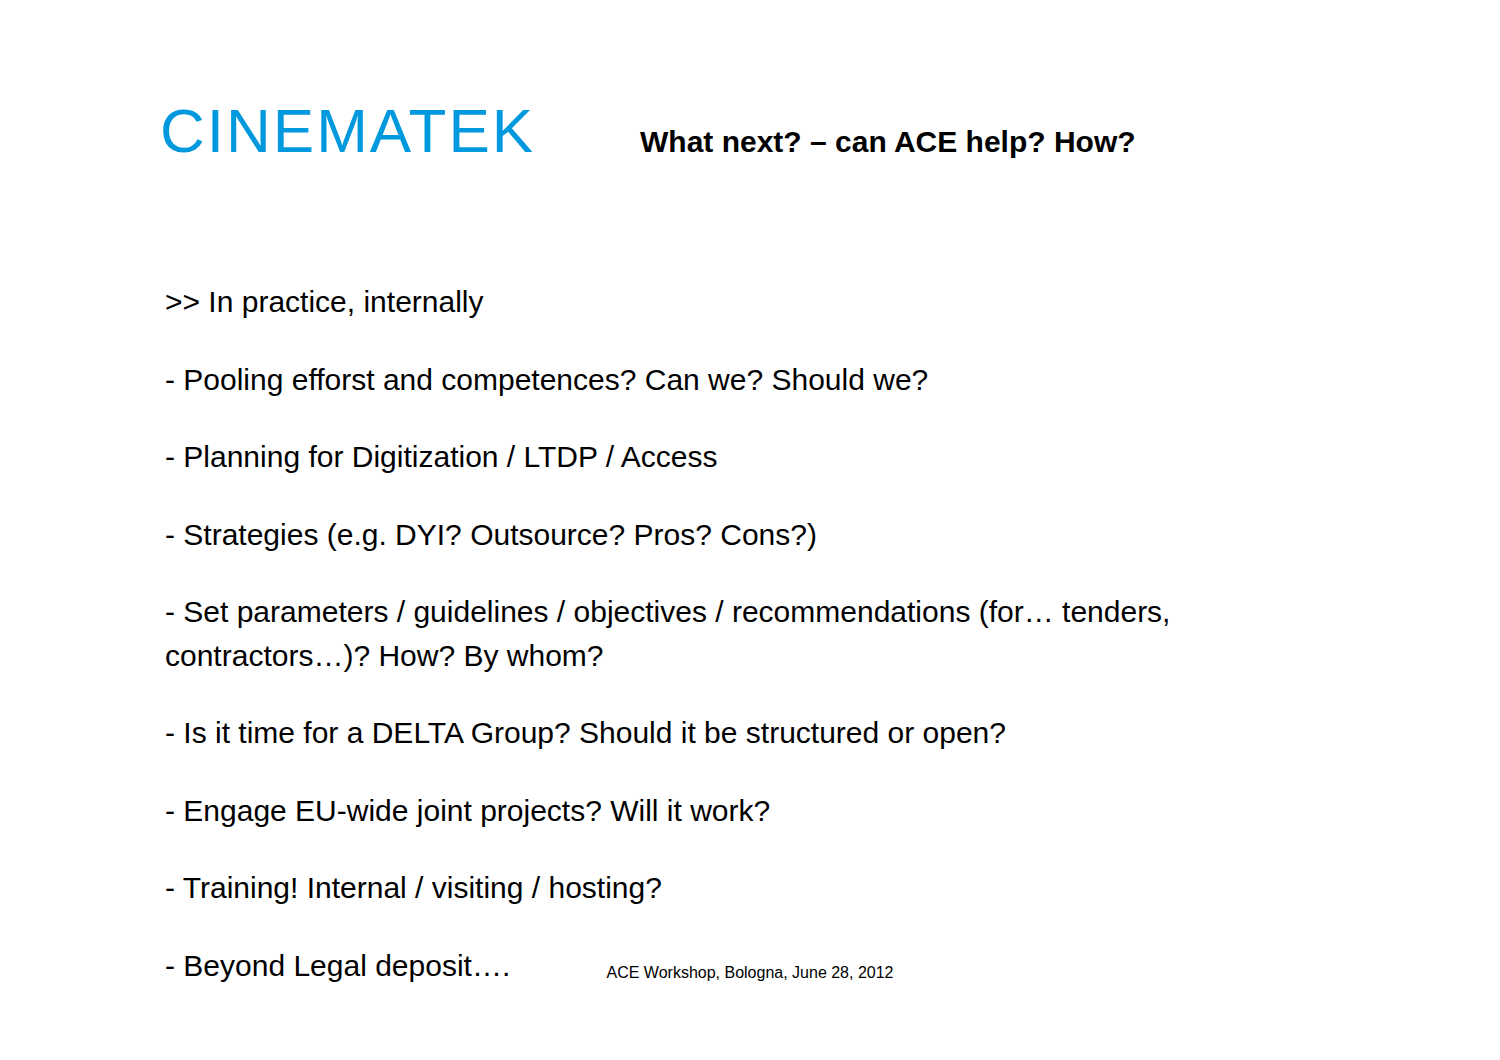CINEMATEK
What next? – can ACE help? How?
>> In practice, internally
- Pooling efforst and competences? Can we? Should we?
- Planning for Digitization / LTDP / Access
- Strategies (e.g. DYI? Outsource? Pros? Cons?)
- Set parameters / guidelines / objectives / recommendations (for… tenders, contractors…)? How? By whom?
- Is it time for a DELTA Group? Should it be structured or open?
- Engage EU-wide joint projects? Will it work?
- Training! Internal / visiting / hosting?
- Beyond Legal deposit….
ACE Workshop, Bologna, June 28, 2012